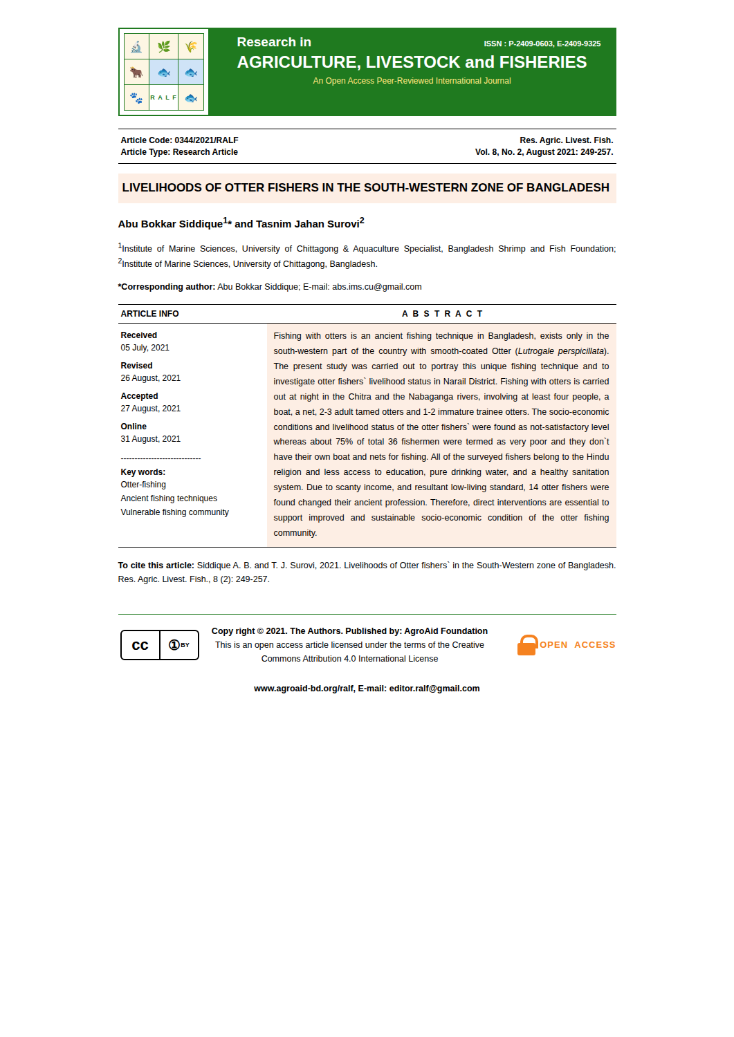| 🔬 | 🌿 | 🌾 |
| 🐂 | 🐟 | 🐟 |
| 🐾 | R A L F | 🐟 |
Research in ISSN : P-2409-0603, E-2409-9325
AGRICULTURE, LIVESTOCK and FISHERIES
An Open Access Peer-Reviewed International Journal
Article Code: 0344/2021/RALF
Article Type: Research Article
Res. Agric. Livest. Fish.
Vol. 8, No. 2, August 2021: 249-257.
LIVELIHOODS OF OTTER FISHERS IN THE SOUTH-WESTERN ZONE OF BANGLADESH
Abu Bokkar Siddique1* and Tasnim Jahan Surovi2
1Institute of Marine Sciences, University of Chittagong & Aquaculture Specialist, Bangladesh Shrimp and Fish Foundation; 2Institute of Marine Sciences, University of Chittagong, Bangladesh.
*Corresponding author: Abu Bokkar Siddique; E-mail: abs.ims.cu@gmail.com
ARTICLE INFO
A B S T R A C T
Received
05 July, 2021
Revised
26 August, 2021
Accepted
27 August, 2021
Online
31 August, 2021
-----------------------------
Key words:
Otter-fishing
Ancient fishing techniques
Vulnerable fishing community
Fishing with otters is an ancient fishing technique in Bangladesh, exists only in the south-western part of the country with smooth-coated Otter (Lutrogale perspicillata). The present study was carried out to portray this unique fishing technique and to investigate otter fishers` livelihood status in Narail District. Fishing with otters is carried out at night in the Chitra and the Nabaganga rivers, involving at least four people, a boat, a net, 2-3 adult tamed otters and 1-2 immature trainee otters. The socio-economic conditions and livelihood status of the otter fishers` were found as not-satisfactory level whereas about 75% of total 36 fishermen were termed as very poor and they don`t have their own boat and nets for fishing. All of the surveyed fishers belong to the Hindu religion and less access to education, pure drinking water, and a healthy sanitation system. Due to scanty income, and resultant low-living standard, 14 otter fishers were found changed their ancient profession. Therefore, direct interventions are essential to support improved and sustainable socio-economic condition of the otter fishing community.
To cite this article: Siddique A. B. and T. J. Surovi, 2021. Livelihoods of Otter fishers` in the South-Western zone of Bangladesh. Res. Agric. Livest. Fish., 8 (2): 249-257.
cc
①BY
Copy right © 2021. The Authors. Published by: AgroAid Foundation
This is an open access article licensed under the terms of the Creative
Commons Attribution 4.0 International License
OPEN ACCESS
www.agroaid-bd.org/ralf, E-mail: editor.ralf@gmail.com